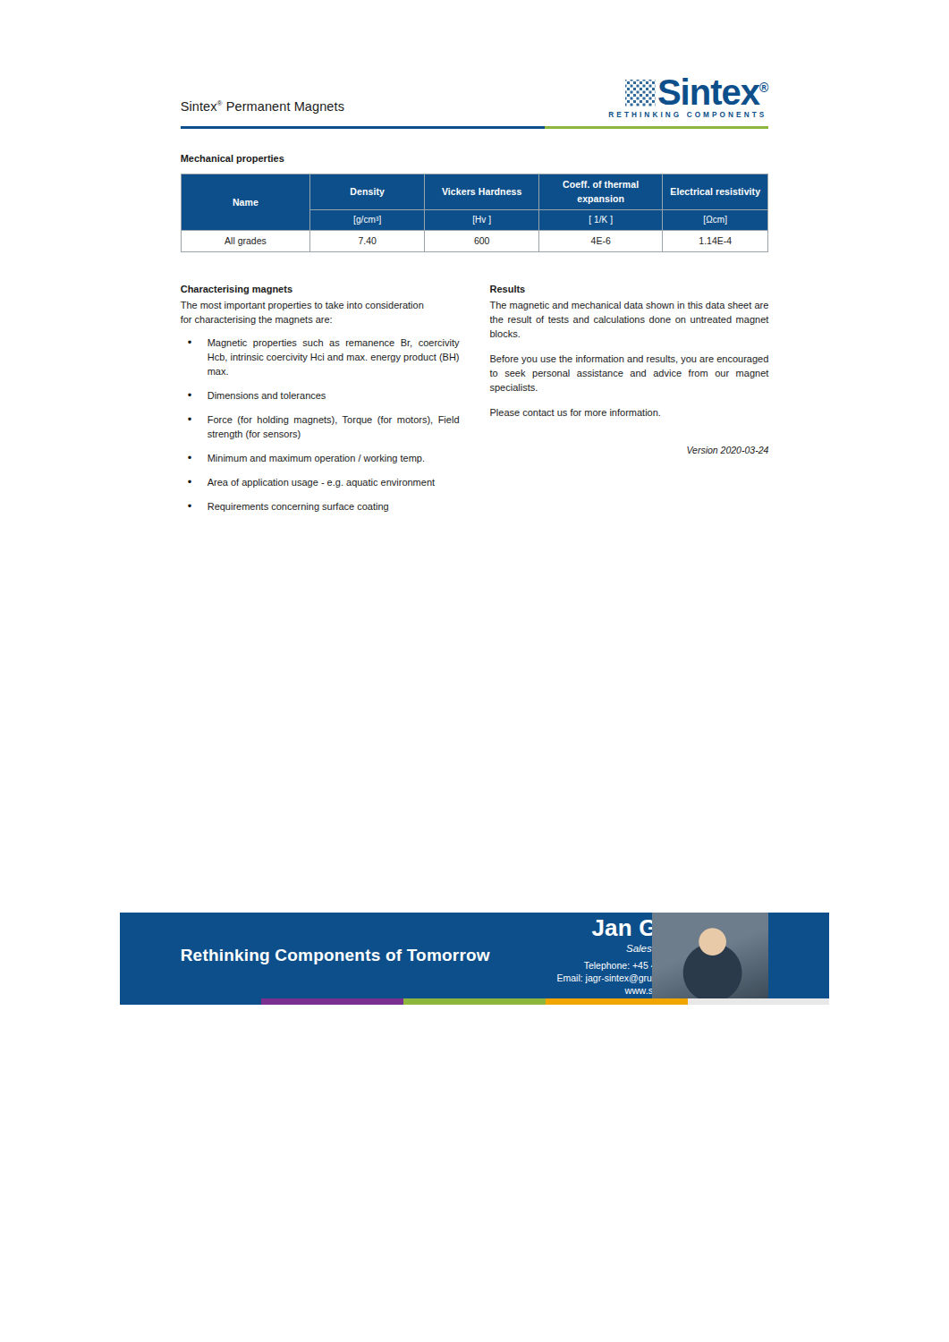Sintex® Permanent Magnets
Sintex®
RETHINKING COMPONENTS
Mechanical properties
| Name | Density | Vickers Hardness | Coeff. of thermal expansion | Electrical resistivity |
| --- | --- | --- | --- | --- |
| [g/cm³] | [Hv ] | [ 1/K ] | [Ωcm] |
| All grades | 7.40 | 600 | 4E-6 | 1.14E-4 |
Characterising magnets
The most important properties to take into consideration
for characterising the magnets are:
Magnetic properties such as remanence Br, coercivity Hcb, intrinsic coercivity Hci and max. energy product (BH) max.
Dimensions and tolerances
Force (for holding magnets), Torque (for motors), Field strength (for sensors)
Minimum and maximum operation / working temp.
Area of application usage - e.g. aquatic environment
Requirements concerning surface coating
Results
The magnetic and mechanical data shown in this data sheet are the result of tests and calculations done on untreated magnet blocks.
Before you use the information and results, you are encouraged to seek personal assistance and advice from our magnet specialists.
Please contact us for more information.
Version 2020-03-24
Rethinking Components of Tomorrow
Jan Graff
Sales Manager
Telephone: +45 4020 4199
Email: jagr-sintex@grundfos.com
www.sintex.com